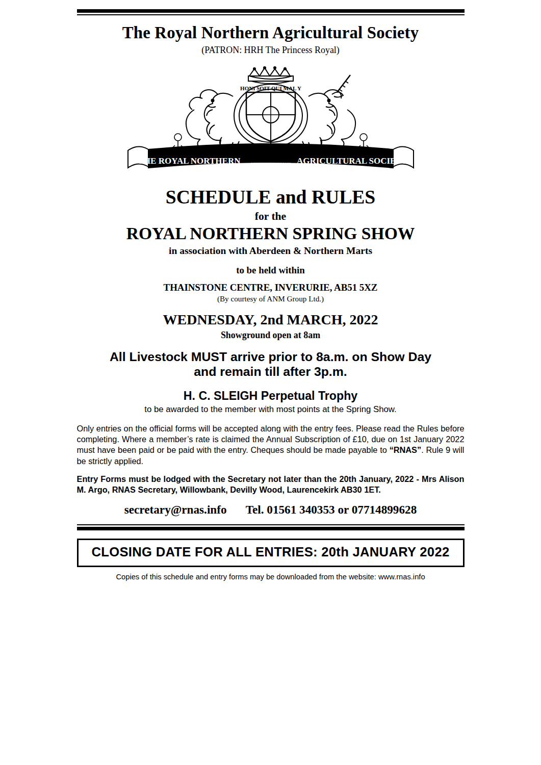The Royal Northern Agricultural Society
(PATRON: HRH The Princess Royal)
HONI SOIT QUI MAL Y PENSE THE ROYAL NORTHERN AGRICULTURAL SOCIETY MULTI HON PAUCI
SCHEDULE and RULES
for the
ROYAL NORTHERN SPRING SHOW
in association with Aberdeen & Northern Marts
to be held within
THAINSTONE CENTRE, INVERURIE, AB51 5XZ
(By courtesy of ANM Group Ltd.)
WEDNESDAY, 2nd MARCH, 2022
Showground open at 8am
All Livestock MUST arrive prior to 8a.m. on Show Day
and remain till after 3p.m.
H. C. SLEIGH Perpetual Trophy
to be awarded to the member with most points at the Spring Show.
Only entries on the official forms will be accepted along with the entry fees. Please read the Rules before completing. Where a member’s rate is claimed the Annual Subscription of £10, due on 1st January 2022 must have been paid or be paid with the entry. Cheques should be made payable to “RNAS”. Rule 9 will be strictly applied.
Entry Forms must be lodged with the Secretary not later than the 20th January, 2022 - Mrs Alison M. Argo, RNAS Secretary, Willowbank, Devilly Wood, Laurencekirk AB30 1ET.
secretary@rnas.info Tel. 01561 340353 or 07714899628
CLOSING DATE FOR ALL ENTRIES: 20th JANUARY 2022
Copies of this schedule and entry forms may be downloaded from the website: www.rnas.info